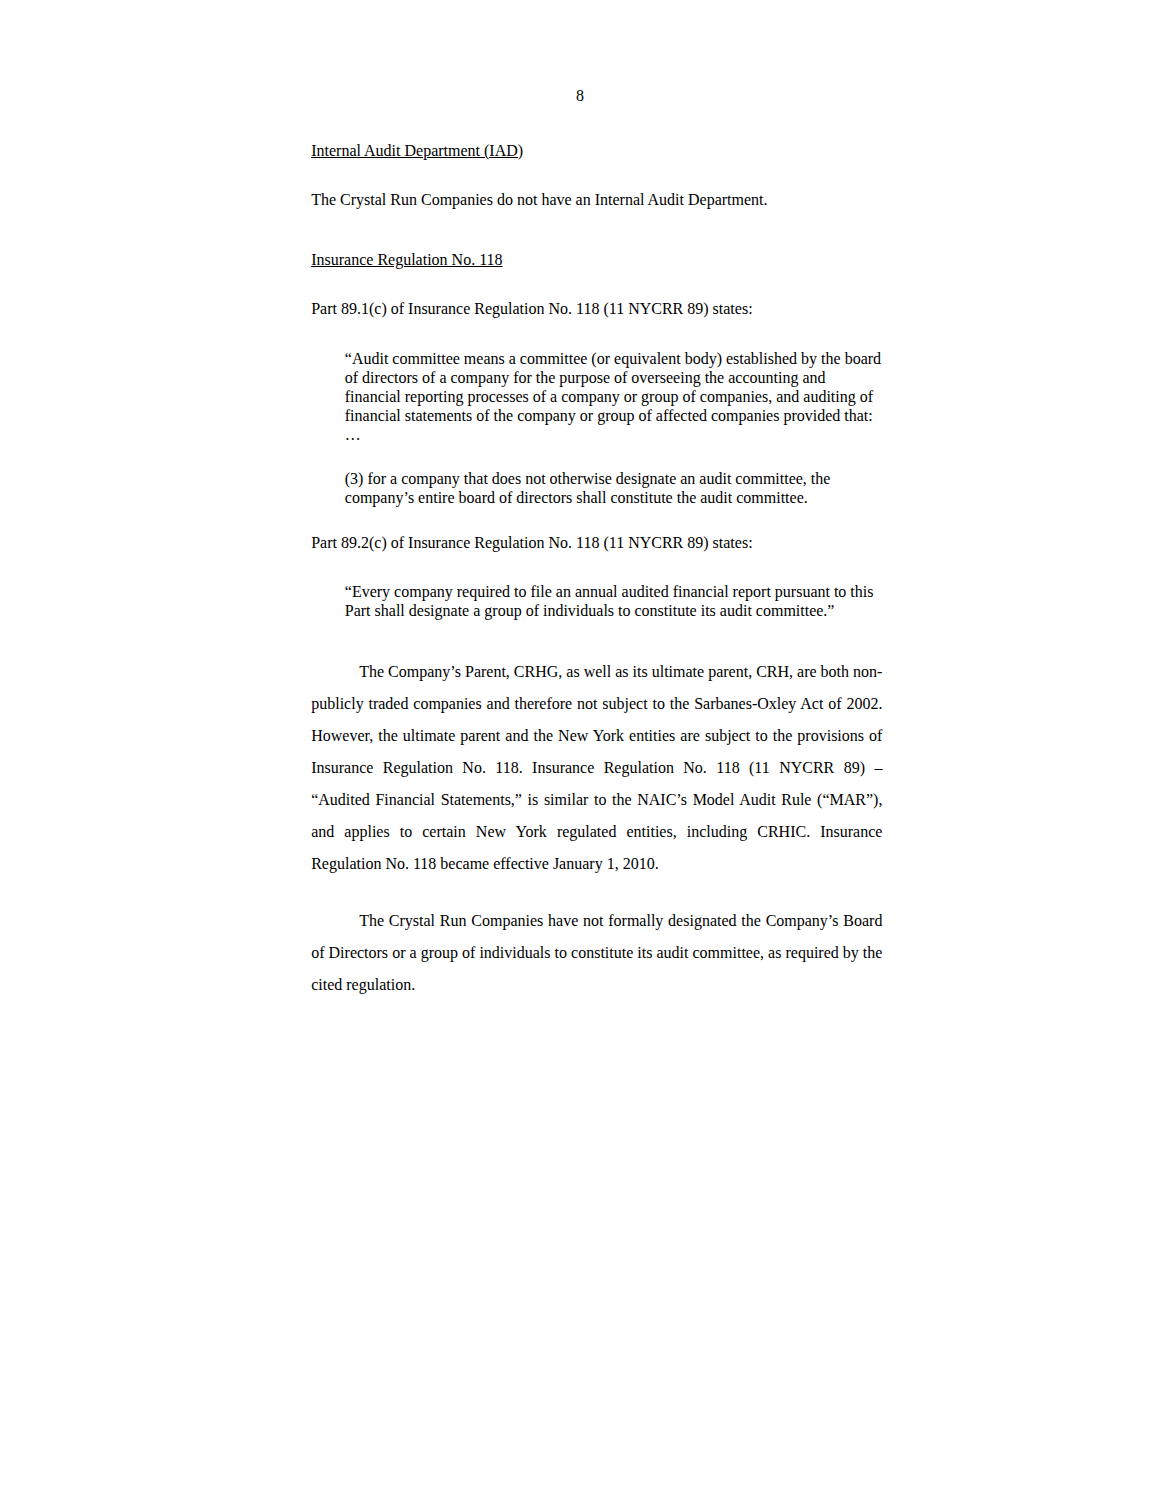8
Internal Audit Department (IAD)
The Crystal Run Companies do not have an Internal Audit Department.
Insurance Regulation No. 118
Part 89.1(c) of Insurance Regulation No. 118 (11 NYCRR 89) states:
“Audit committee means a committee (or equivalent body) established by the board of directors of a company for the purpose of overseeing the accounting and financial reporting processes of a company or group of companies, and auditing of financial statements of the company or group of affected companies provided that: …
(3) for a company that does not otherwise designate an audit committee, the company’s entire board of directors shall constitute the audit committee.
Part 89.2(c) of Insurance Regulation No. 118 (11 NYCRR 89) states:
“Every company required to file an annual audited financial report pursuant to this Part shall designate a group of individuals to constitute its audit committee.”
The Company’s Parent, CRHG, as well as its ultimate parent, CRH, are both non-publicly traded companies and therefore not subject to the Sarbanes-Oxley Act of 2002. However, the ultimate parent and the New York entities are subject to the provisions of Insurance Regulation No. 118. Insurance Regulation No. 118 (11 NYCRR 89) – “Audited Financial Statements,” is similar to the NAIC’s Model Audit Rule (“MAR”), and applies to certain New York regulated entities, including CRHIC. Insurance Regulation No. 118 became effective January 1, 2010.
The Crystal Run Companies have not formally designated the Company’s Board of Directors or a group of individuals to constitute its audit committee, as required by the cited regulation.